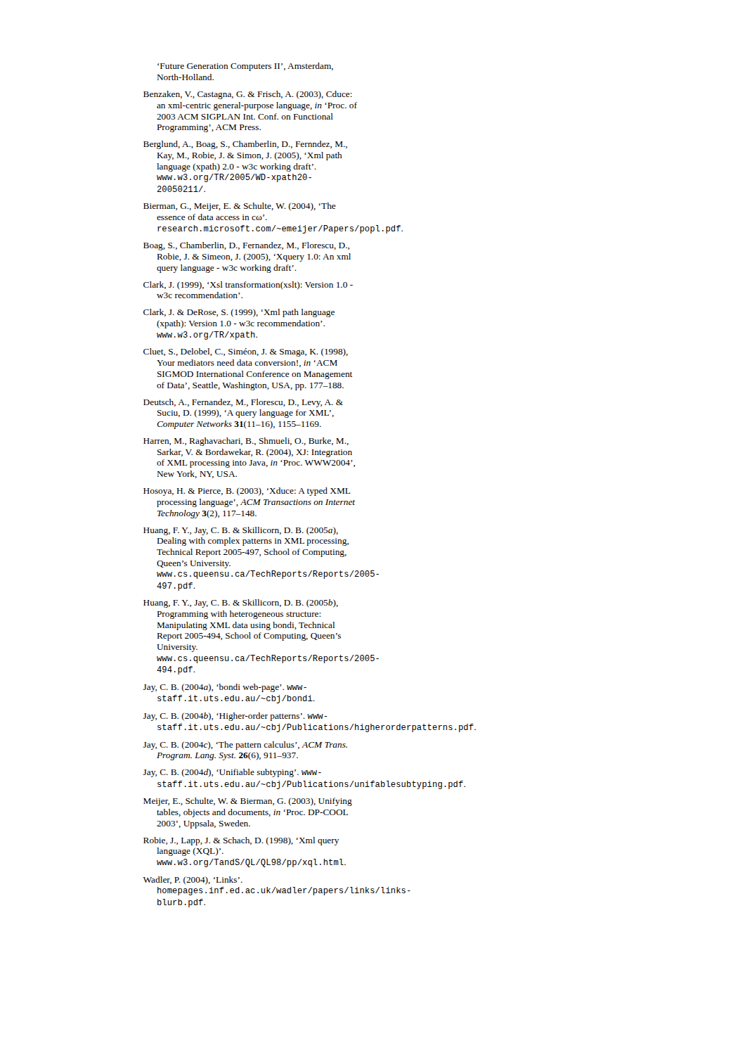‘Future Generation Computers II’, Amsterdam, North-Holland.
Benzaken, V., Castagna, G. & Frisch, A. (2003), Cduce: an xml-centric general-purpose language, in ‘Proc. of 2003 ACM SIGPLAN Int. Conf. on Functional Programming’, ACM Press.
Berglund, A., Boag, S., Chamberlin, D., Fernndez, M., Kay, M., Robie, J. & Simon, J. (2005), ‘Xml path language (xpath) 2.0 - w3c working draft’. www.w3.org/TR/2005/WD-xpath20-20050211/.
Bierman, G., Meijer, E. & Schulte, W. (2004), ‘The essence of data access in cω’. research.microsoft.com/~emeijer/Papers/popl.pdf.
Boag, S., Chamberlin, D., Fernandez, M., Florescu, D., Robie, J. & Simeon, J. (2005), ‘Xquery 1.0: An xml query language - w3c working draft’.
Clark, J. (1999), ‘Xsl transformation(xslt): Version 1.0 - w3c recommendation’.
Clark, J. & DeRose, S. (1999), ‘Xml path language (xpath): Version 1.0 - w3c recommendation’. www.w3.org/TR/xpath.
Cluet, S., Delobel, C., Siméon, J. & Smaga, K. (1998), Your mediators need data conversion!, in ‘ACM SIGMOD International Conference on Management of Data’, Seattle, Washington, USA, pp. 177–188.
Deutsch, A., Fernandez, M., Florescu, D., Levy, A. & Suciu, D. (1999), ‘A query language for XML’, Computer Networks 31(11–16), 1155–1169.
Harren, M., Raghavachari, B., Shmueli, O., Burke, M., Sarkar, V. & Bordawekar, R. (2004), XJ: Integration of XML processing into Java, in ‘Proc. WWW2004’, New York, NY, USA.
Hosoya, H. & Pierce, B. (2003), ‘Xduce: A typed XML processing language’, ACM Transactions on Internet Technology 3(2), 117–148.
Huang, F. Y., Jay, C. B. & Skillicorn, D. B. (2005a), Dealing with complex patterns in XML processing, Technical Report 2005-497, School of Computing, Queen’s University. www.cs.queensu.ca/TechReports/Reports/2005-497.pdf.
Huang, F. Y., Jay, C. B. & Skillicorn, D. B. (2005b), Programming with heterogeneous structure: Manipulating XML data using bondi, Technical Report 2005-494, School of Computing, Queen’s University. www.cs.queensu.ca/TechReports/Reports/2005-494.pdf.
Jay, C. B. (2004a), ‘bondi web-page’. www-staff.it.uts.edu.au/~cbj/bondi.
Jay, C. B. (2004b), ‘Higher-order patterns’. www-staff.it.uts.edu.au/~cbj/Publications/higherorderpatterns.pdf.
Jay, C. B. (2004c), ‘The pattern calculus’, ACM Trans. Program. Lang. Syst. 26(6), 911–937.
Jay, C. B. (2004d), ‘Unifiable subtyping’. www-staff.it.uts.edu.au/~cbj/Publications/unifablesubtyping.pdf.
Meijer, E., Schulte, W. & Bierman, G. (2003), Unifying tables, objects and documents, in ‘Proc. DP-COOL 2003’, Uppsala, Sweden.
Robie, J., Lapp, J. & Schach, D. (1998), ‘Xml query language (XQL)’. www.w3.org/TandS/QL/QL98/pp/xql.html.
Wadler, P. (2004), ‘Links’. homepages.inf.ed.ac.uk/wadler/papers/links/links-blurb.pdf.